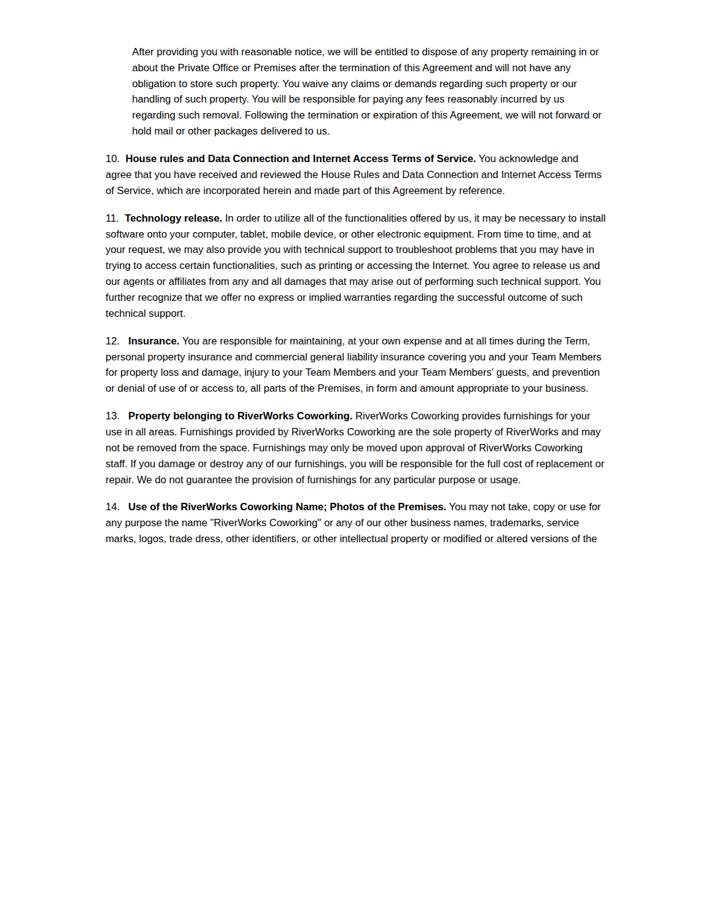After providing you with reasonable notice, we will be entitled to dispose of any property remaining in or about the Private Office or Premises after the termination of this Agreement and will not have any obligation to store such property. You waive any claims or demands regarding such property or our handling of such property. You will be responsible for paying any fees reasonably incurred by us regarding such removal. Following the termination or expiration of this Agreement, we will not forward or hold mail or other packages delivered to us.
10. House rules and Data Connection and Internet Access Terms of Service. You acknowledge and agree that you have received and reviewed the House Rules and Data Connection and Internet Access Terms of Service, which are incorporated herein and made part of this Agreement by reference.
11. Technology release. In order to utilize all of the functionalities offered by us, it may be necessary to install software onto your computer, tablet, mobile device, or other electronic equipment. From time to time, and at your request, we may also provide you with technical support to troubleshoot problems that you may have in trying to access certain functionalities, such as printing or accessing the Internet. You agree to release us and our agents or affiliates from any and all damages that may arise out of performing such technical support. You further recognize that we offer no express or implied warranties regarding the successful outcome of such technical support.
12. Insurance. You are responsible for maintaining, at your own expense and at all times during the Term, personal property insurance and commercial general liability insurance covering you and your Team Members for property loss and damage, injury to your Team Members and your Team Members' guests, and prevention or denial of use of or access to, all parts of the Premises, in form and amount appropriate to your business.
13. Property belonging to RiverWorks Coworking. RiverWorks Coworking provides furnishings for your use in all areas. Furnishings provided by RiverWorks Coworking are the sole property of RiverWorks and may not be removed from the space. Furnishings may only be moved upon approval of RiverWorks Coworking staff. If you damage or destroy any of our furnishings, you will be responsible for the full cost of replacement or repair. We do not guarantee the provision of furnishings for any particular purpose or usage.
14. Use of the RiverWorks Coworking Name; Photos of the Premises. You may not take, copy or use for any purpose the name "RiverWorks Coworking" or any of our other business names, trademarks, service marks, logos, trade dress, other identifiers, or other intellectual property or modified or altered versions of the